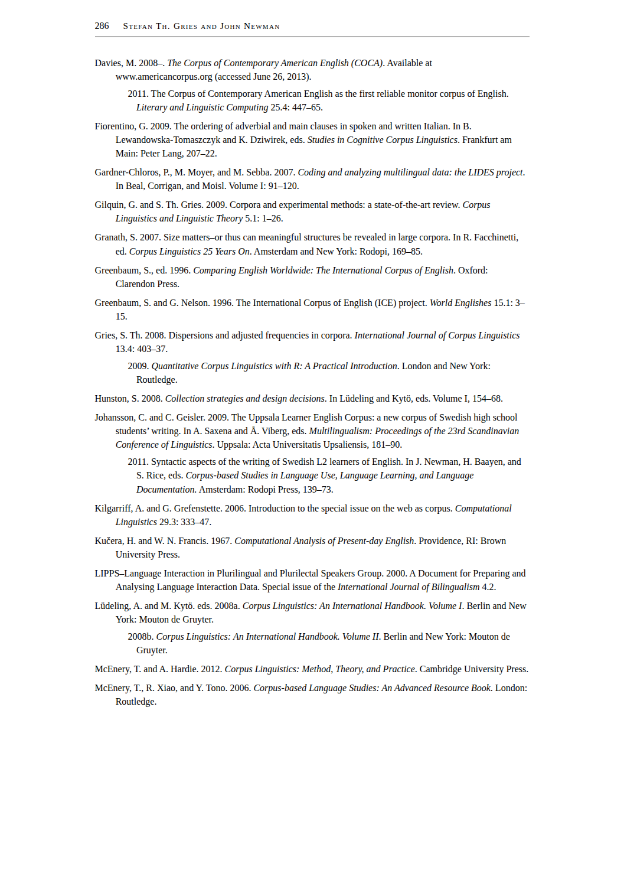286 Stefan Th. Gries and John Newman
Davies, M. 2008–. The Corpus of Contemporary American English (COCA). Available at www.americancorpus.org (accessed June 26, 2013).
2011. The Corpus of Contemporary American English as the first reliable monitor corpus of English. Literary and Linguistic Computing 25.4: 447–65.
Fiorentino, G. 2009. The ordering of adverbial and main clauses in spoken and written Italian. In B. Lewandowska-Tomaszczyk and K. Dziwirek, eds. Studies in Cognitive Corpus Linguistics. Frankfurt am Main: Peter Lang, 207–22.
Gardner-Chloros, P., M. Moyer, and M. Sebba. 2007. Coding and analyzing multilingual data: the LIDES project. In Beal, Corrigan, and Moisl. Volume I: 91–120.
Gilquin, G. and S. Th. Gries. 2009. Corpora and experimental methods: a state-of-the-art review. Corpus Linguistics and Linguistic Theory 5.1: 1–26.
Granath, S. 2007. Size matters–or thus can meaningful structures be revealed in large corpora. In R. Facchinetti, ed. Corpus Linguistics 25 Years On. Amsterdam and New York: Rodopi, 169–85.
Greenbaum, S., ed. 1996. Comparing English Worldwide: The International Corpus of English. Oxford: Clarendon Press.
Greenbaum, S. and G. Nelson. 1996. The International Corpus of English (ICE) project. World Englishes 15.1: 3–15.
Gries, S. Th. 2008. Dispersions and adjusted frequencies in corpora. International Journal of Corpus Linguistics 13.4: 403–37.
2009. Quantitative Corpus Linguistics with R: A Practical Introduction. London and New York: Routledge.
Hunston, S. 2008. Collection strategies and design decisions. In Lüdeling and Kytö, eds. Volume I, 154–68.
Johansson, C. and C. Geisler. 2009. The Uppsala Learner English Corpus: a new corpus of Swedish high school students’ writing. In A. Saxena and Å. Viberg, eds. Multilingualism: Proceedings of the 23rd Scandinavian Conference of Linguistics. Uppsala: Acta Universitatis Upsaliensis, 181–90.
2011. Syntactic aspects of the writing of Swedish L2 learners of English. In J. Newman, H. Baayen, and S. Rice, eds. Corpus-based Studies in Language Use, Language Learning, and Language Documentation. Amsterdam: Rodopi Press, 139–73.
Kilgarriff, A. and G. Grefenstette. 2006. Introduction to the special issue on the web as corpus. Computational Linguistics 29.3: 333–47.
Kučera, H. and W. N. Francis. 1967. Computational Analysis of Present-day English. Providence, RI: Brown University Press.
LIPPS–Language Interaction in Plurilingual and Plurilectal Speakers Group. 2000. A Document for Preparing and Analysing Language Interaction Data. Special issue of the International Journal of Bilingualism 4.2.
Lüdeling, A. and M. Kytö. eds. 2008a. Corpus Linguistics: An International Handbook. Volume I. Berlin and New York: Mouton de Gruyter.
2008b. Corpus Linguistics: An International Handbook. Volume II. Berlin and New York: Mouton de Gruyter.
McEnery, T. and A. Hardie. 2012. Corpus Linguistics: Method, Theory, and Practice. Cambridge University Press.
McEnery, T., R. Xiao, and Y. Tono. 2006. Corpus-based Language Studies: An Advanced Resource Book. London: Routledge.